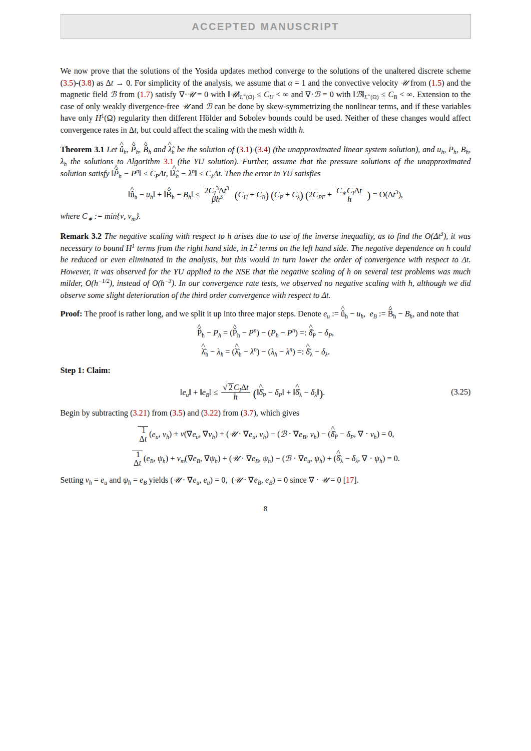ACCEPTED MANUSCRIPT
We now prove that the solutions of the Yosida updates method converge to the solutions of the unaltered discrete scheme (3.5)-(3.8) as Δt → 0. For simplicity of the analysis, we assume that α = 1 and the convective velocity 𝒰 from (1.5) and the magnetic field ℬ from (1.7) satisfy ∇·𝒰 = 0 with ‖𝒰‖L∞(Ω) ≤ CU < ∞ and ∇·ℬ = 0 with ‖ℬ‖L∞(Ω) ≤ CB < ∞. Extension to the case of only weakly divergence-free 𝒰 and ℬ can be done by skew-symmetrizing the nonlinear terms, and if these variables have only H1(Ω) regularity then different Hölder and Sobolev bounds could be used. Neither of these changes would affect convergence rates in Δt, but could affect the scaling with the mesh width h.
Theorem 3.1 Let ûh, P̂h, B̂h and λ̂h be the solution of (3.1)-(3.4) (the unapproximated linear system solution), and uh, Ph, Bh, λh the solutions to Algorithm 3.1 (the YU solution). Further, assume that the pressure solutions of the unapproximated solution satisfy ‖P̂h − Pn‖ ≤ CPΔt, ‖λ̂h − λn‖ ≤ Cλ Δt. Then the error in YU satisfies
‖ûh − uh‖ + ‖B̂h − Bh‖ ≤ 2CI3Δt3 βh3 (CU + CB) (CP + Cλ) (2CPF + C∗CIΔt h ) = O(Δt3),
where C∗ := min{ν, νm}.
Remark 3.2 The negative scaling with respect to h arises due to use of the inverse inequality, as to find the O(Δt3), it was necessary to bound H1 terms from the right hand side, in L2 terms on the left hand side. The negative dependence on h could be reduced or even eliminated in the analysis, but this would in turn lower the order of convergence with respect to Δt. However, it was observed for the YU applied to the NSE that the negative scaling of h on several test problems was much milder, O(h−1/2), instead of O(h−3). In our convergence rate tests, we observed no negative scaling with h, although we did observe some slight deterioration of the third order convergence with respect to Δt.
Proof: The proof is rather long, and we split it up into three major steps. Denote eu := ûh − uh, eB := B̂h − Bh, and note that
P̂h − Ph = (P̂h − Pn) − (Ph − Pn) =: δ̂P − δP,
λ̂h − λh = (λ̂h − λn) − (λh − λn) =: δ̂λ − δλ.
Step 1: Claim:
‖eu‖ + ‖eB‖ ≤ √2 CIΔt h (‖δ̂P − δP‖ + ‖δ̂λ − δλ‖).
(3.25)
Begin by subtracting (3.21) from (3.5) and (3.22) from (3.7), which gives
1 Δt(eu, vh) + ν(∇eu, ∇vh) + (𝒰 · ∇eu, vh) − (ℬ · ∇eB, vh) − (δ̂P − δP, ∇ · vh) = 0,
1 Δt(eB, ψh) + νm(∇eB, ∇ψh) + (𝒰 · ∇eB, ψh) − (ℬ · ∇eu, ψh) + (δ̂λ − δλ, ∇ · ψh) = 0.
Setting vh = eu and ψh = eB yields (𝒰 · ∇eu, eu) = 0, (𝒰 · ∇eB, eB) = 0 since ∇ · 𝒰 = 0 [17].
8